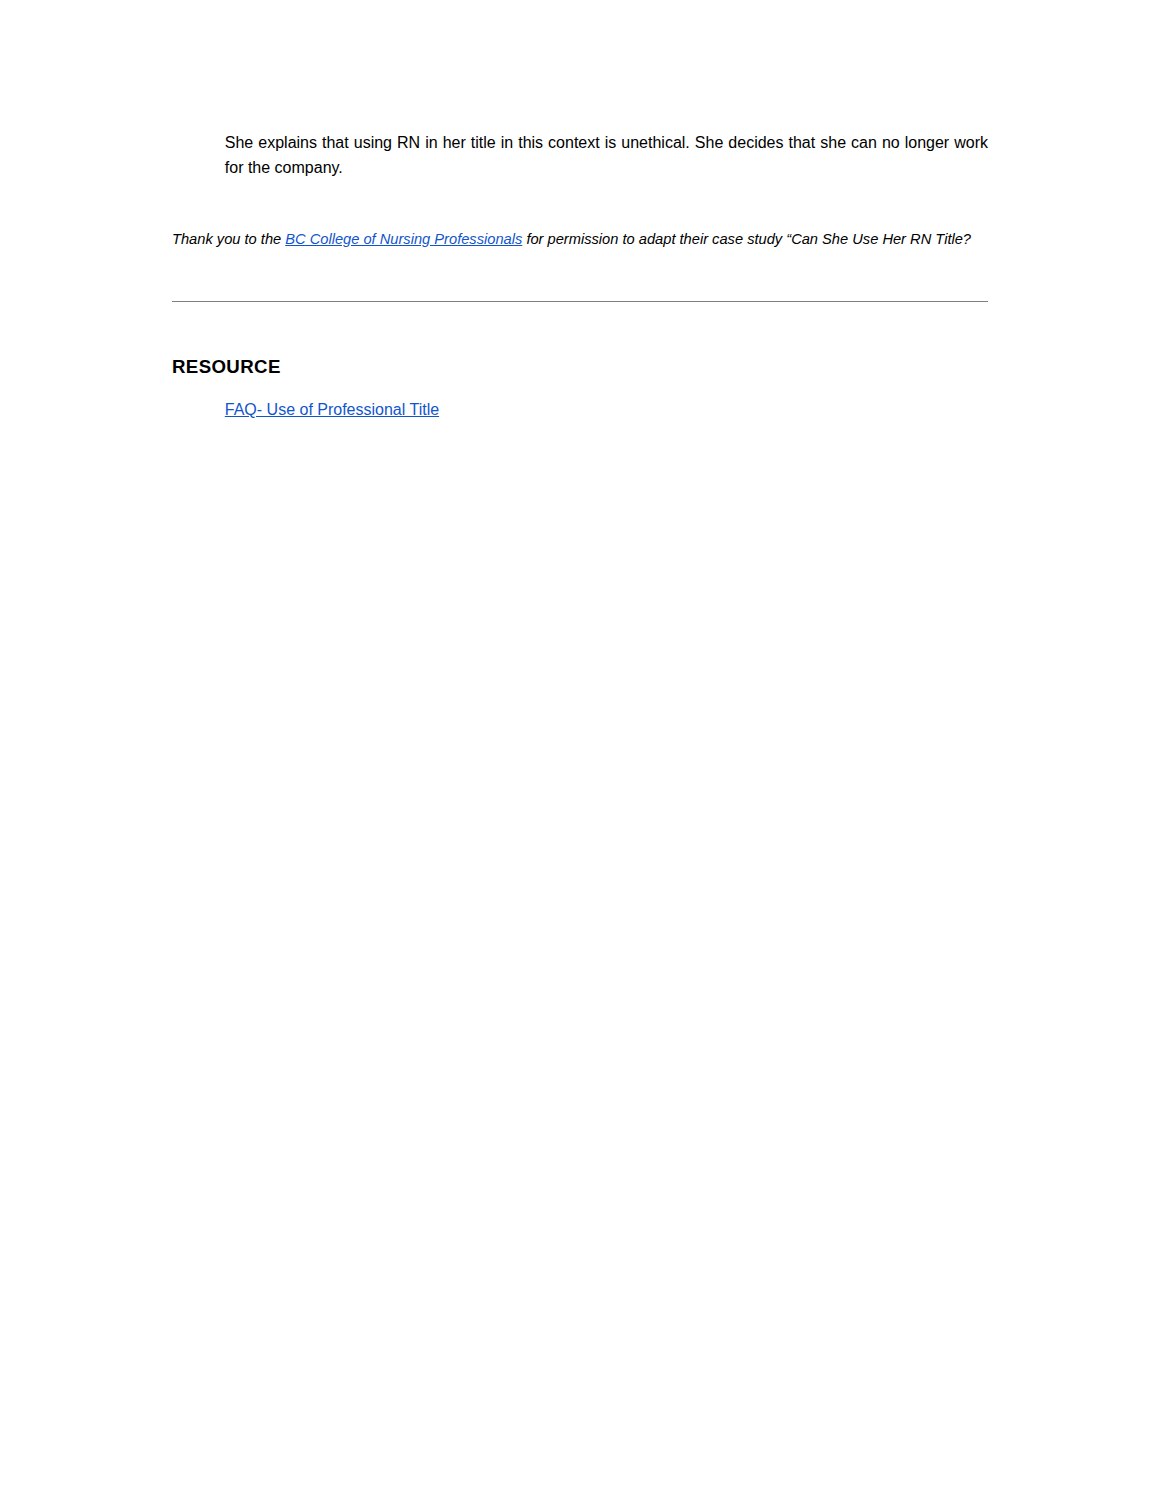She explains that using RN in her title in this context is unethical. She decides that she can no longer work for the company.
Thank you to the BC College of Nursing Professionals for permission to adapt their case study “Can She Use Her RN Title?
RESOURCE
FAQ- Use of Professional Title